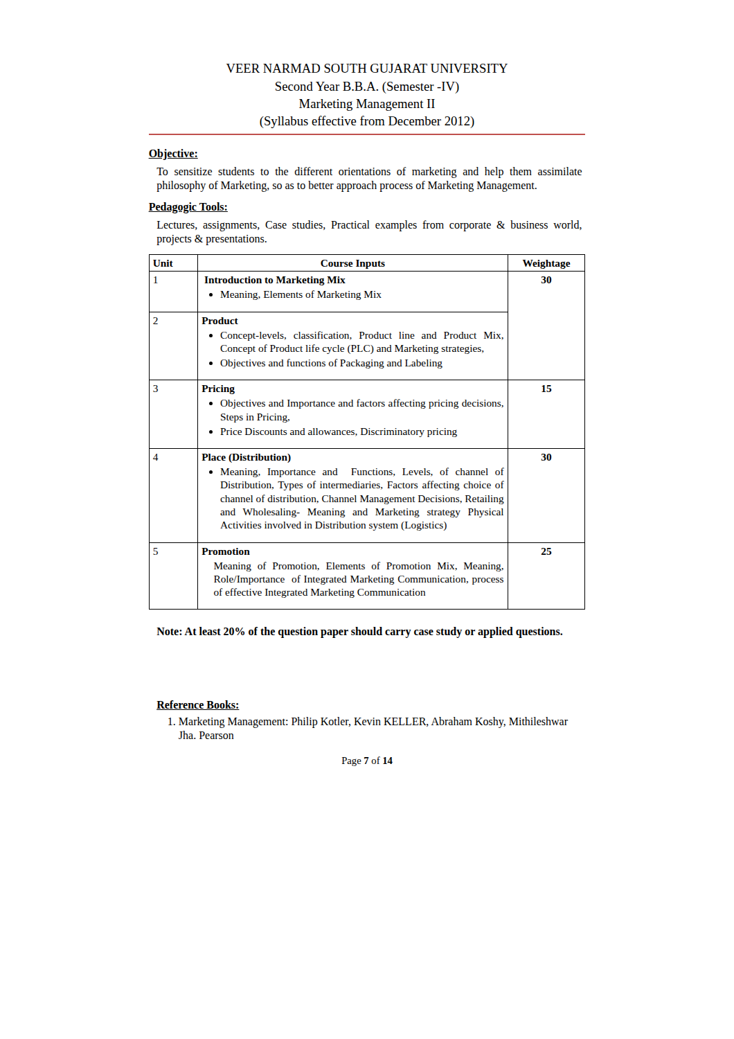VEER NARMAD SOUTH GUJARAT UNIVERSITY Second Year B.B.A. (Semester -IV) Marketing Management II (Syllabus effective from December 2012)
Objective:
To sensitize students to the different orientations of marketing and help them assimilate philosophy of Marketing, so as to better approach process of Marketing Management.
Pedagogic Tools:
Lectures, assignments, Case studies, Practical examples from corporate & business world, projects & presentations.
| Unit | Course Inputs | Weightage |
| --- | --- | --- |
| 1 | Introduction to Marketing Mix Meaning, Elements of Marketing Mix | 30 |
| 2 | Product Concept-levels, classification, Product line and Product Mix, Concept of Product life cycle (PLC) and Marketing strategies, Objectives and functions of Packaging and Labeling |
| 3 | Pricing Objectives and Importance and factors affecting pricing decisions, Steps in Pricing, Price Discounts and allowances, Discriminatory pricing | 15 |
| 4 | Place (Distribution) Meaning, Importance and Functions, Levels, of channel of Distribution, Types of intermediaries, Factors affecting choice of channel of distribution, Channel Management Decisions, Retailing and Wholesaling- Meaning and Marketing strategy Physical Activities involved in Distribution system (Logistics) | 30 |
| 5 | Promotion Meaning of Promotion, Elements of Promotion Mix, Meaning, Role/Importance of Integrated Marketing Communication, process of effective Integrated Marketing Communication | 25 |
Note: At least 20% of the question paper should carry case study or applied questions.
Reference Books:
Marketing Management: Philip Kotler, Kevin KELLER, Abraham Koshy, Mithileshwar Jha. Pearson
Page 7 of 14